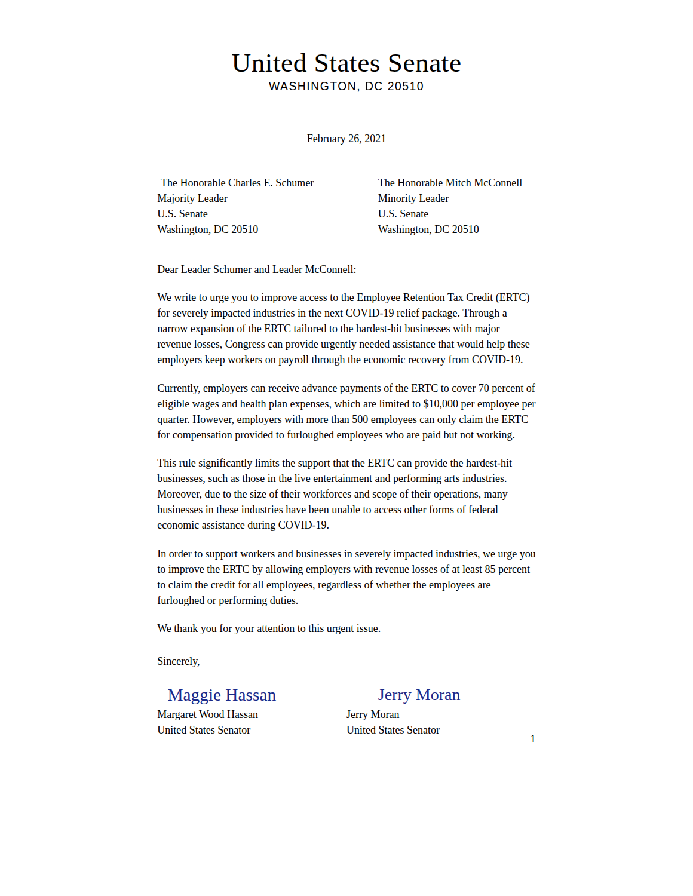United States Senate
WASHINGTON, DC 20510
February 26, 2021
| The Honorable Charles E. Schumer Majority Leader U.S. Senate Washington, DC 20510 | The Honorable Mitch McConnell Minority Leader U.S. Senate Washington, DC 20510 |
Dear Leader Schumer and Leader McConnell:
We write to urge you to improve access to the Employee Retention Tax Credit (ERTC) for severely impacted industries in the next COVID-19 relief package. Through a narrow expansion of the ERTC tailored to the hardest-hit businesses with major revenue losses, Congress can provide urgently needed assistance that would help these employers keep workers on payroll through the economic recovery from COVID-19.
Currently, employers can receive advance payments of the ERTC to cover 70 percent of eligible wages and health plan expenses, which are limited to $10,000 per employee per quarter. However, employers with more than 500 employees can only claim the ERTC for compensation provided to furloughed employees who are paid but not working.
This rule significantly limits the support that the ERTC can provide the hardest-hit businesses, such as those in the live entertainment and performing arts industries. Moreover, due to the size of their workforces and scope of their operations, many businesses in these industries have been unable to access other forms of federal economic assistance during COVID-19.
In order to support workers and businesses in severely impacted industries, we urge you to improve the ERTC by allowing employers with revenue losses of at least 85 percent to claim the credit for all employees, regardless of whether the employees are furloughed or performing duties.
We thank you for your attention to this urgent issue.
Sincerely,
| Maggie Hassan Margaret Wood Hassan United States Senator | Jerry Moran Jerry Moran United States Senator |
1